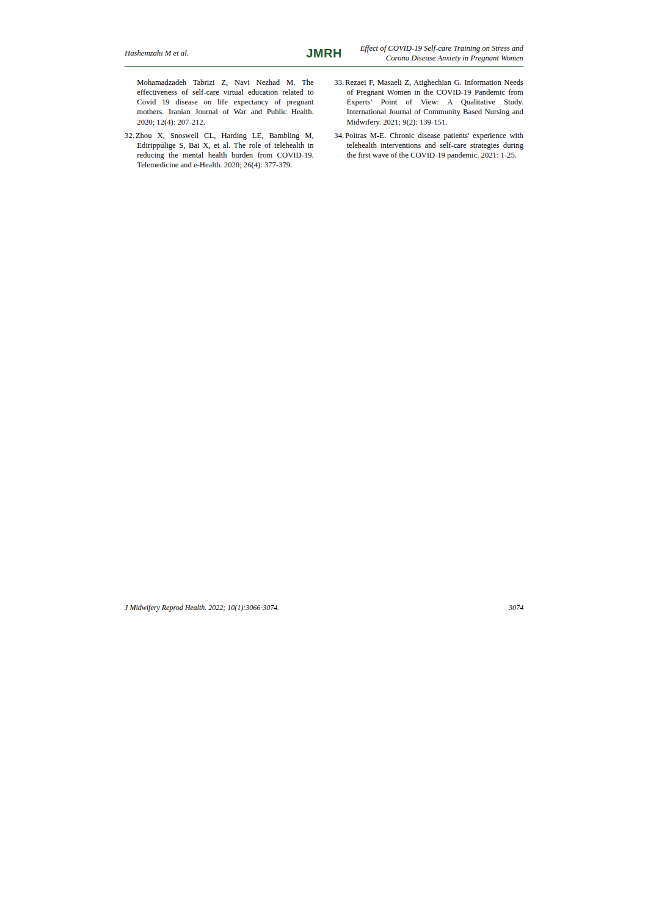Hashemzahi M et al.
JMRH
Effect of COVID-19 Self-care Training on Stress and
Corona Disease Anxiety in Pregnant Women
Mohamadzadeh Tabrizi Z, Navi Nezhad M. The effectiveness of self-care virtual education related to Covid 19 disease on life expectancy of pregnant mothers. Iranian Journal of War and Public Health. 2020; 12(4): 207-212.
32. Zhou X, Snoswell CL, Harding LE, Bambling M, Edirippulige S, Bai X, et al. The role of telehealth in reducing the mental health burden from COVID-19. Telemedicine and e-Health. 2020; 26(4): 377-379.
33. Rezaei F, Masaeli Z, Atighechian G. Information Needs of Pregnant Women in the COVID-19 Pandemic from Experts’ Point of View: A Qualitative Study. International Journal of Community Based Nursing and Midwifery. 2021; 9(2): 139-151.
34. Poitras M-E. Chronic disease patients' experience with telehealth interventions and self-care strategies during the first wave of the COVID-19 pandemic. 2021: 1-25.
J Midwifery Reprod Health. 2022; 10(1):3066-3074.
3074